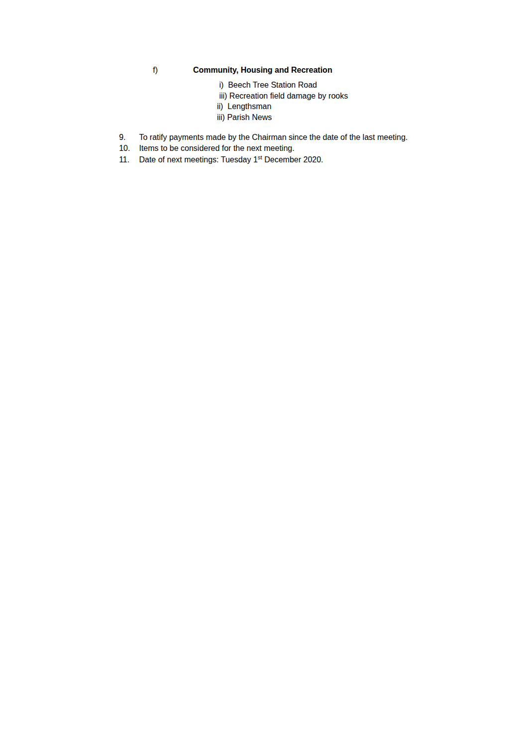f) Community, Housing and Recreation
i) Beech Tree Station Road
iii) Recreation field damage by rooks
ii) Lengthsman
iii) Parish News
9. To ratify payments made by the Chairman since the date of the last meeting.
10. Items to be considered for the next meeting.
11. Date of next meetings: Tuesday 1st December 2020.